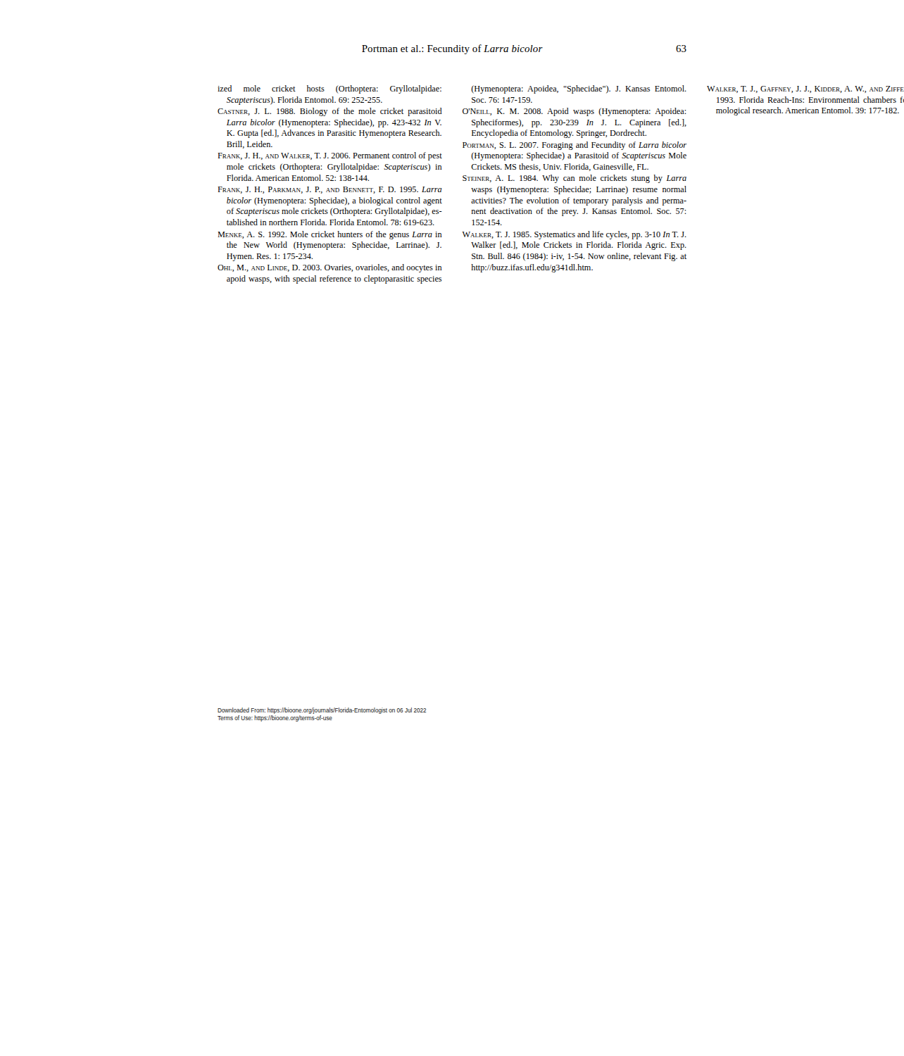Portman et al.: Fecundity of Larra bicolor 63
ized mole cricket hosts (Orthoptera: Gryllotalpidae: Scapteriscus). Florida Entomol. 69: 252-255.
Castner, J. L. 1988. Biology of the mole cricket parasitoid Larra bicolor (Hymenoptera: Sphecidae), pp. 423-432 In V. K. Gupta [ed.], Advances in Parasitic Hymenoptera Research. Brill, Leiden.
Frank, J. H., and Walker, T. J. 2006. Permanent control of pest mole crickets (Orthoptera: Gryllotalpidae: Scapteriscus) in Florida. American Entomol. 52: 138-144.
Frank, J. H., Parkman, J. P., and Bennett, F. D. 1995. Larra bicolor (Hymenoptera: Sphecidae), a biological control agent of Scapteriscus mole crickets (Orthoptera: Gryllotalpidae), established in northern Florida. Florida Entomol. 78: 619-623.
Menke, A. S. 1992. Mole cricket hunters of the genus Larra in the New World (Hymenoptera: Sphecidae, Larrinae). J. Hymen. Res. 1: 175-234.
Ohl, M., and Linde, D. 2003. Ovaries, ovarioles, and oocytes in apoid wasps, with special reference to cleptoparasitic species (Hymenoptera: Apoidea, "Sphecidae"). J. Kansas Entomol. Soc. 76: 147-159.
O'Neill, K. M. 2008. Apoid wasps (Hymenoptera: Apoidea: Spheciformes), pp. 230-239 In J. L. Capinera [ed.], Encyclopedia of Entomology. Springer, Dordrecht.
Portman, S. L. 2007. Foraging and Fecundity of Larra bicolor (Hymenoptera: Sphecidae) a Parasitoid of Scapteriscus Mole Crickets. MS thesis, Univ. Florida, Gainesville, FL.
Steiner, A. L. 1984. Why can mole crickets stung by Larra wasps (Hymenoptera: Sphecidae; Larrinae) resume normal activities? The evolution of temporary paralysis and permanent deactivation of the prey. J. Kansas Entomol. Soc. 57: 152-154.
Walker, T. J. 1985. Systematics and life cycles, pp. 3-10 In T. J. Walker [ed.], Mole Crickets in Florida. Florida Agric. Exp. Stn. Bull. 846 (1984): i-iv, 1-54. Now online, relevant Fig. at http://buzz.ifas.ufl.edu/g341dl.htm.
Walker, T. J., Gaffney, J. J., Kidder, A. W., and Ziffer, A. B. 1993. Florida Reach-Ins: Environmental chambers for entomological research. American Entomol. 39: 177-182.
Downloaded From: https://bioone.org/journals/Florida-Entomologist on 06 Jul 2022
Terms of Use: https://bioone.org/terms-of-use